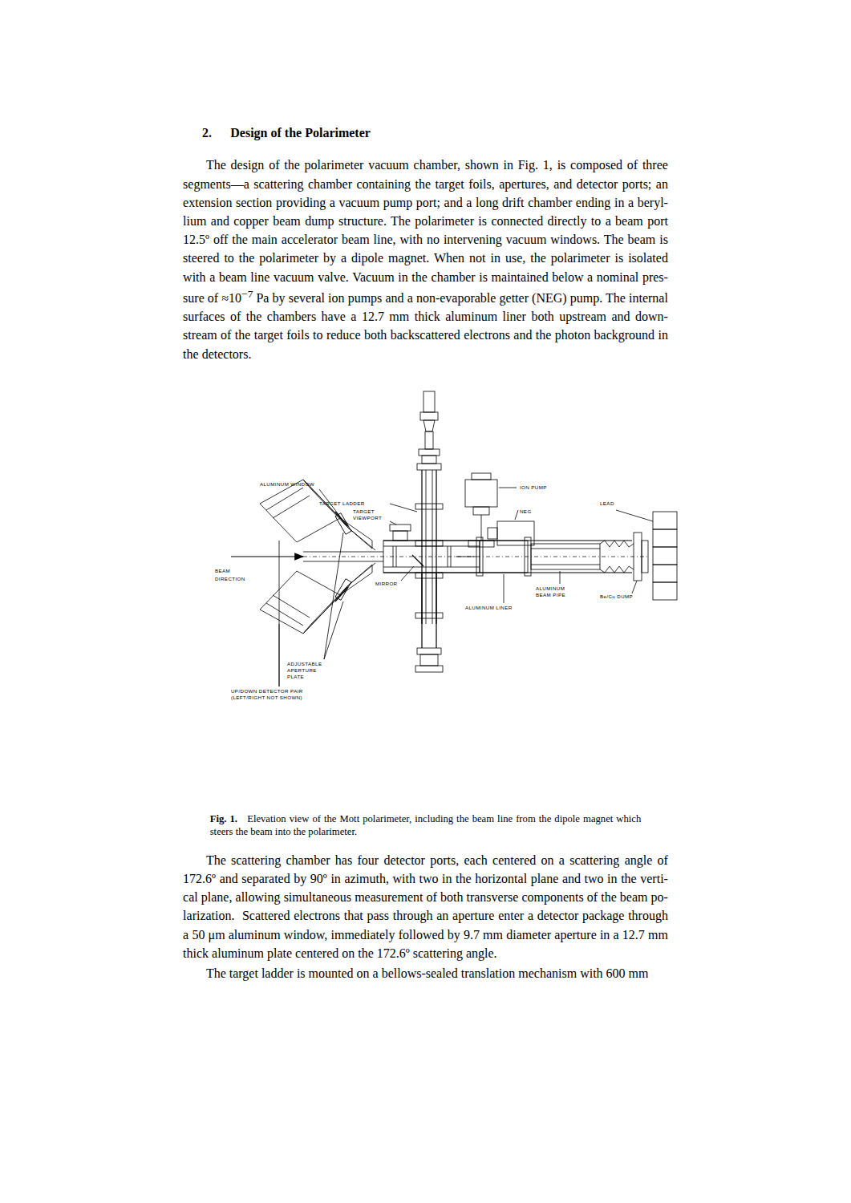2. Design of the Polarimeter
The design of the polarimeter vacuum chamber, shown in Fig. 1, is composed of three segments—a scattering chamber containing the target foils, apertures, and detector ports; an extension section providing a vacuum pump port; and a long drift chamber ending in a beryllium and copper beam dump structure. The polarimeter is connected directly to a beam port 12.5º off the main accelerator beam line, with no intervening vacuum windows. The beam is steered to the polarimeter by a dipole magnet. When not in use, the polarimeter is isolated with a beam line vacuum valve. Vacuum in the chamber is maintained below a nominal pressure of ≈10−7 Pa by several ion pumps and a non-evaporable getter (NEG) pump. The internal surfaces of the chambers have a 12.7 mm thick aluminum liner both upstream and downstream of the target foils to reduce both backscattered electrons and the photon background in the detectors.
TARGET LADDER ION PUMP NEG LEAD Be/Cu DUMP ALUMINUM BEAM PIPE ALUMINUM LINER MIRROR TARGET VIEWPORT BEAM DIRECTION ALUMINUM WINDOW ADJUSTABLE APERTURE PLATE UP/DOWN DETECTOR PAIR (LEFT/RIGHT NOT SHOWN)
Fig. 1. Elevation view of the Mott polarimeter, including the beam line from the dipole magnet which steers the beam into the polarimeter.
The scattering chamber has four detector ports, each centered on a scattering angle of 172.6º and separated by 90º in azimuth, with two in the horizontal plane and two in the vertical plane, allowing simultaneous measurement of both transverse components of the beam polarization. Scattered electrons that pass through an aperture enter a detector package through a 50 μm aluminum window, immediately followed by 9.7 mm diameter aperture in a 12.7 mm thick aluminum plate centered on the 172.6º scattering angle.
The target ladder is mounted on a bellows-sealed translation mechanism with 600 mm